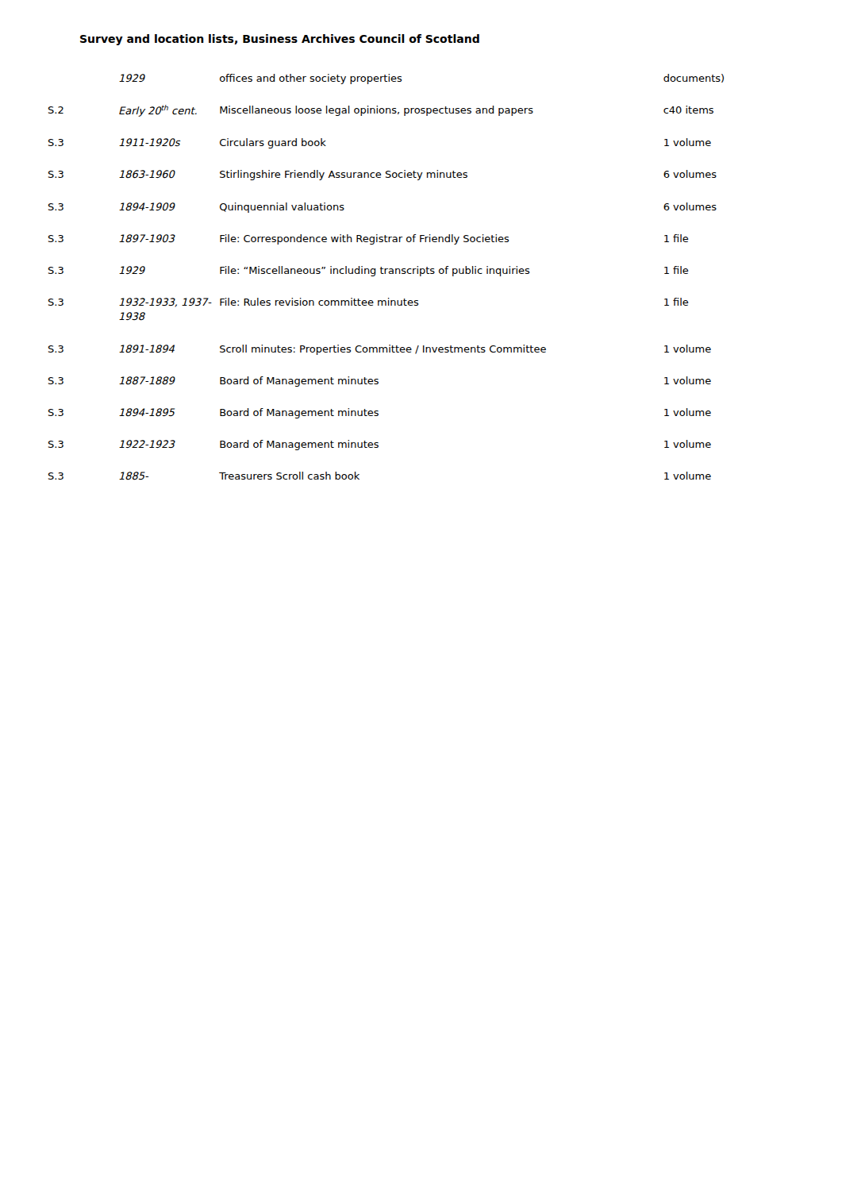Survey and location lists, Business Archives Council of Scotland
| | 1929 | offices and other society properties | documents) |
| S.2 | Early 20 th cent. | Miscellaneous loose legal opinions, prospectuses and papers | c40 items |
| S.3 | 1911-1920s | Circulars guard book | 1 volume |
| S.3 | 1863-1960 | Stirlingshire Friendly Assurance Society minutes | 6 volumes |
| S.3 | 1894-1909 | Quinquennial valuations | 6 volumes |
| S.3 | 1897-1903 | File: Correspondence with Registrar of Friendly Societies | 1 file |
| S.3 | 1929 | File: “Miscellaneous” including transcripts of public inquiries | 1 file |
| S.3 | 1932-1933, 1937-1938 | File: Rules revision committee minutes | 1 file |
| S.3 | 1891-1894 | Scroll minutes: Properties Committee / Investments Committee | 1 volume |
| S.3 | 1887-1889 | Board of Management minutes | 1 volume |
| S.3 | 1894-1895 | Board of Management minutes | 1 volume |
| S.3 | 1922-1923 | Board of Management minutes | 1 volume |
| S.3 | 1885- | Treasurers Scroll cash book | 1 volume |